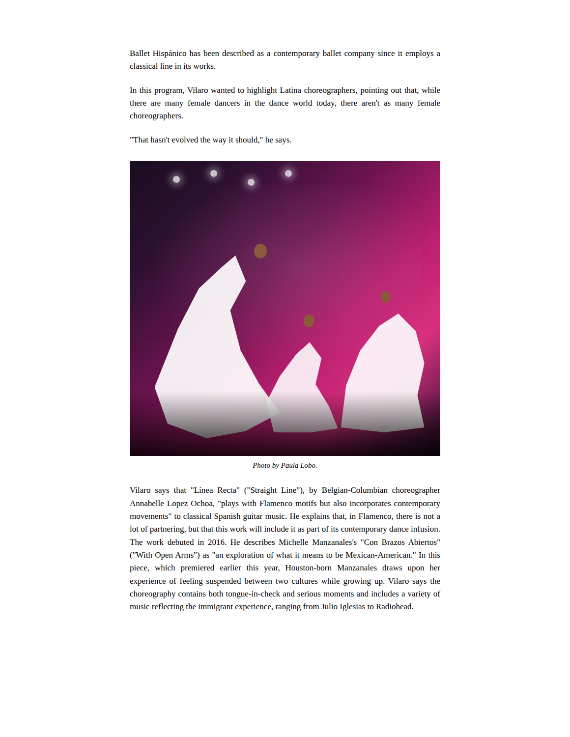Ballet Hispánico has been described as a contemporary ballet company since it employs a classical line in its works.
In this program, Vilaro wanted to highlight Latina choreographers, pointing out that, while there are many female dancers in the dance world today, there aren't as many female choreographers.
"That hasn't evolved the way it should," he says.
Photo by Paula Lobo.
Vilaro says that "Línea Recta" ("Straight Line"), by Belgian-Columbian choreographer Annabelle Lopez Ochoa, "plays with Flamenco motifs but also incorporates contemporary movements" to classical Spanish guitar music. He explains that, in Flamenco, there is not a lot of partnering, but that this work will include it as part of its contemporary dance infusion. The work debuted in 2016. He describes Michelle Manzanales's "Con Brazos Abiertos" ("With Open Arms") as "an exploration of what it means to be Mexican-American." In this piece, which premiered earlier this year, Houston-born Manzanales draws upon her experience of feeling suspended between two cultures while growing up. Vilaro says the choreography contains both tongue-in-check and serious moments and includes a variety of music reflecting the immigrant experience, ranging from Julio Iglesias to Radiohead.